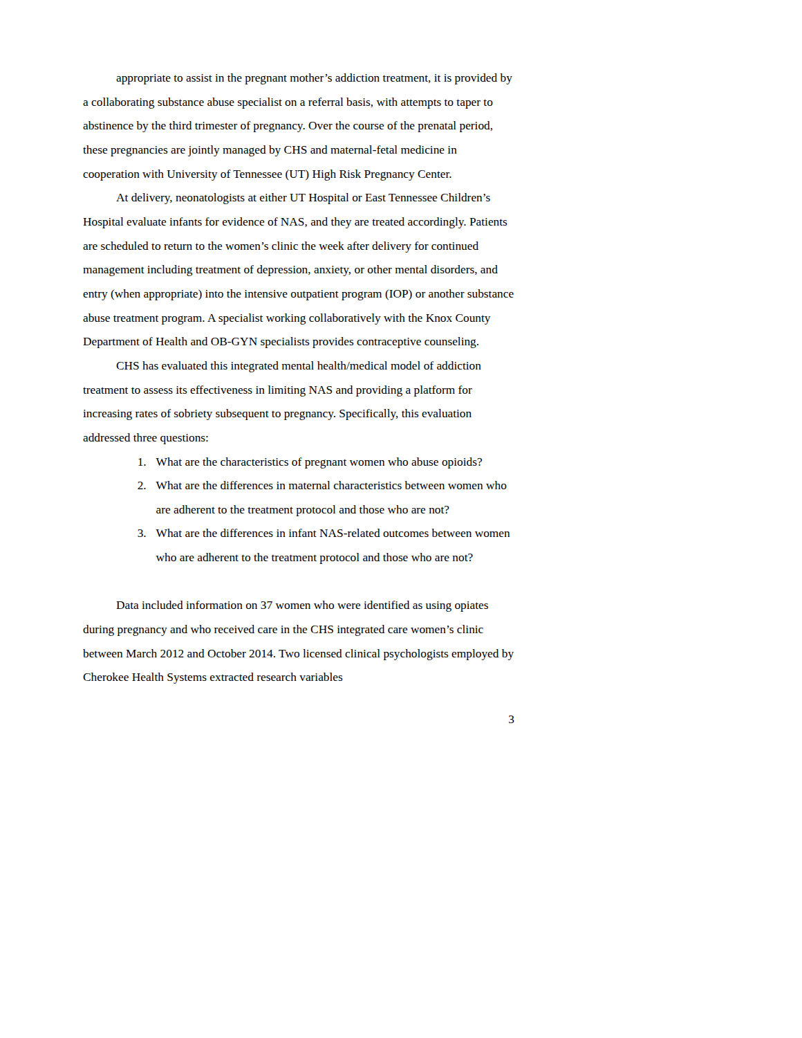appropriate to assist in the pregnant mother’s addiction treatment, it is provided by a collaborating substance abuse specialist on a referral basis, with attempts to taper to abstinence by the third trimester of pregnancy. Over the course of the prenatal period, these pregnancies are jointly managed by CHS and maternal-fetal medicine in cooperation with University of Tennessee (UT) High Risk Pregnancy Center.
At delivery, neonatologists at either UT Hospital or East Tennessee Children’s Hospital evaluate infants for evidence of NAS, and they are treated accordingly. Patients are scheduled to return to the women’s clinic the week after delivery for continued management including treatment of depression, anxiety, or other mental disorders, and entry (when appropriate) into the intensive outpatient program (IOP) or another substance abuse treatment program. A specialist working collaboratively with the Knox County Department of Health and OB-GYN specialists provides contraceptive counseling.
CHS has evaluated this integrated mental health/medical model of addiction treatment to assess its effectiveness in limiting NAS and providing a platform for increasing rates of sobriety subsequent to pregnancy. Specifically, this evaluation addressed three questions:
What are the characteristics of pregnant women who abuse opioids?
What are the differences in maternal characteristics between women who are adherent to the treatment protocol and those who are not?
What are the differences in infant NAS-related outcomes between women who are adherent to the treatment protocol and those who are not?
Data included information on 37 women who were identified as using opiates during pregnancy and who received care in the CHS integrated care women’s clinic between March 2012 and October 2014. Two licensed clinical psychologists employed by Cherokee Health Systems extracted research variables
3